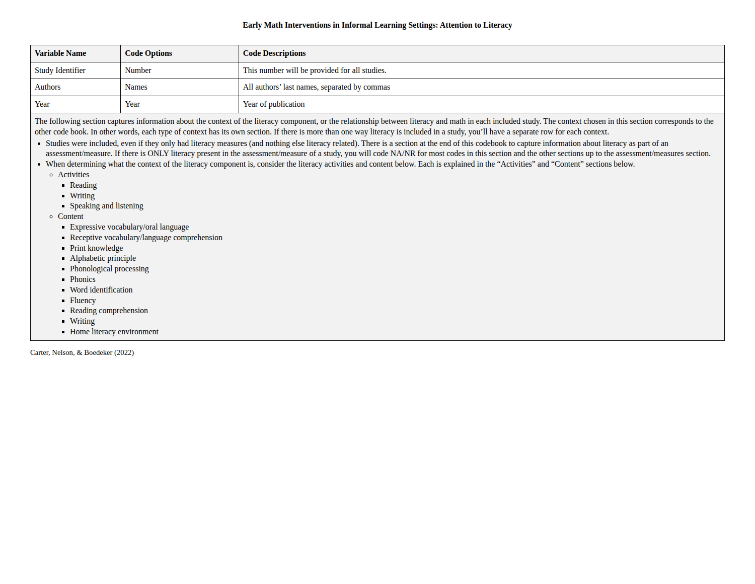Early Math Interventions in Informal Learning Settings: Attention to Literacy
| Variable Name | Code Options | Code Descriptions |
| --- | --- | --- |
| Study Identifier | Number | This number will be provided for all studies. |
| Authors | Names | All authors’ last names, separated by commas |
| Year | Year | Year of publication |
| The following section captures information about the context of the literacy component, or the relationship between literacy and math in each included study. The context chosen in this section corresponds to the other code book. In other words, each type of context has its own section. If there is more than one way literacy is included in a study, you’ll have a separate row for each context. Studies were included, even if they only had literacy measures (and nothing else literacy related). There is a section at the end of this codebook to capture information about literacy as part of an assessment/measure. If there is ONLY literacy present in the assessment/measure of a study, you will code NA/NR for most codes in this section and the other sections up to the assessment/measures section. When determining what the context of the literacy component is, consider the literacy activities and content below. Each is explained in the “Activities” and “Content” sections below. Activities Reading Writing Speaking and listening Content Expressive vocabulary/oral language Receptive vocabulary/language comprehension Print knowledge Alphabetic principle Phonological processing Phonics Word identification Fluency Reading comprehension Writing Home literacy environment |
Carter, Nelson, & Boedeker (2022)